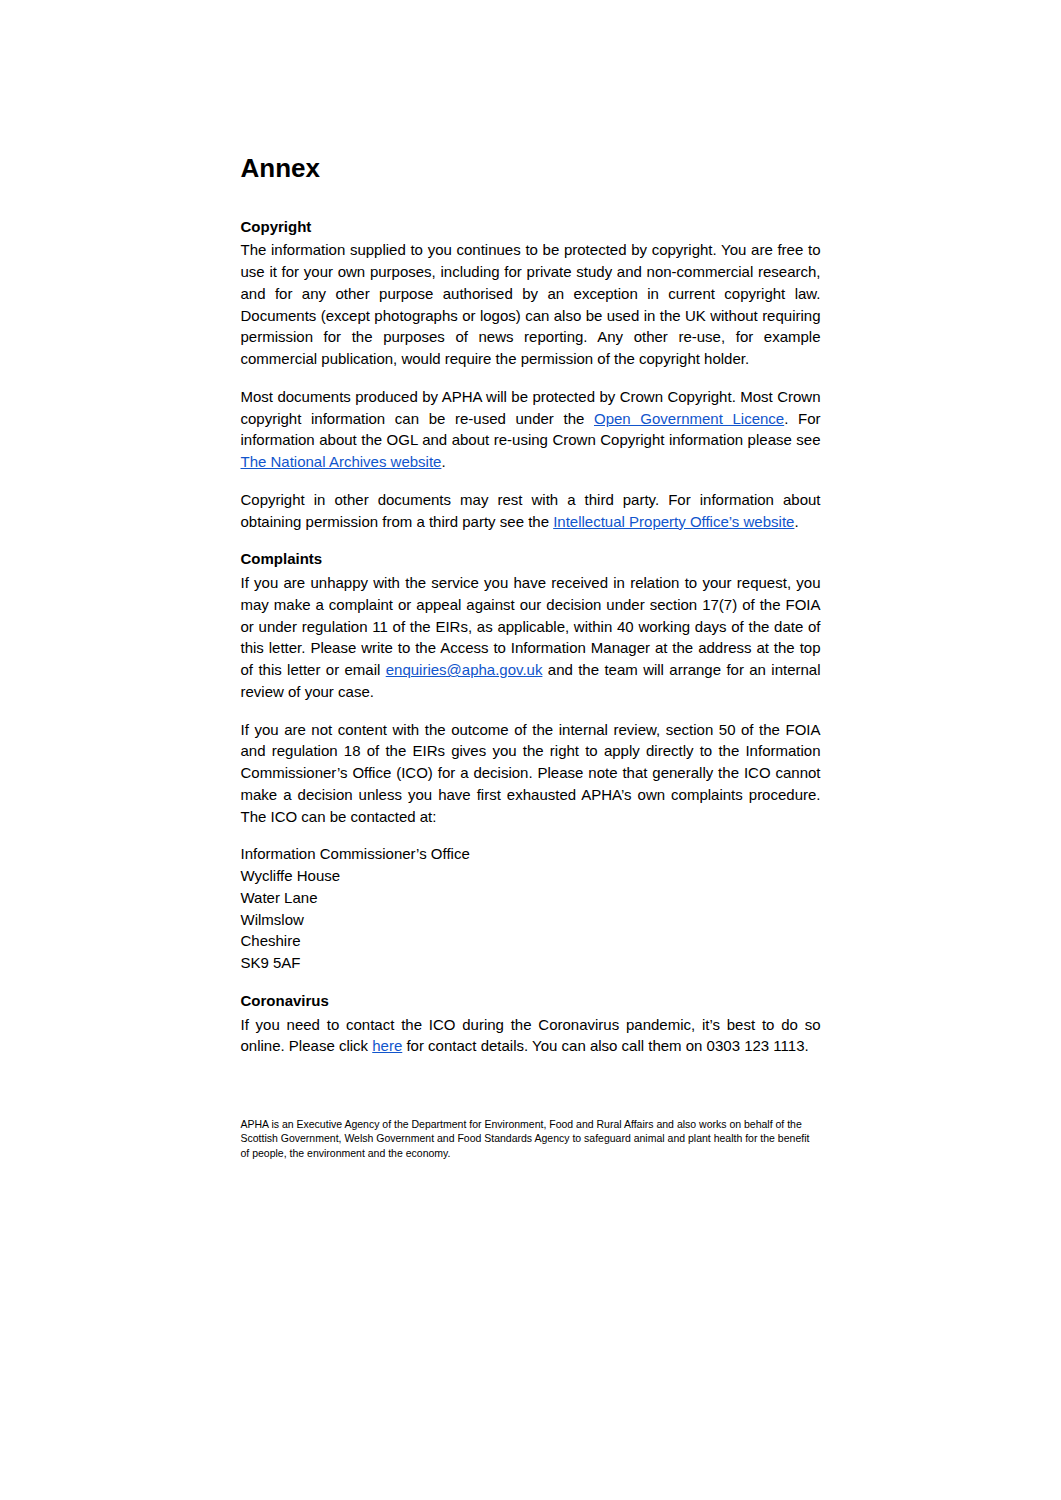Annex
Copyright
The information supplied to you continues to be protected by copyright. You are free to use it for your own purposes, including for private study and non-commercial research, and for any other purpose authorised by an exception in current copyright law. Documents (except photographs or logos) can also be used in the UK without requiring permission for the purposes of news reporting. Any other re-use, for example commercial publication, would require the permission of the copyright holder.
Most documents produced by APHA will be protected by Crown Copyright. Most Crown copyright information can be re-used under the Open Government Licence. For information about the OGL and about re-using Crown Copyright information please see The National Archives website.
Copyright in other documents may rest with a third party. For information about obtaining permission from a third party see the Intellectual Property Office’s website.
Complaints
If you are unhappy with the service you have received in relation to your request, you may make a complaint or appeal against our decision under section 17(7) of the FOIA or under regulation 11 of the EIRs, as applicable, within 40 working days of the date of this letter. Please write to the Access to Information Manager at the address at the top of this letter or email enquiries@apha.gov.uk and the team will arrange for an internal review of your case.
If you are not content with the outcome of the internal review, section 50 of the FOIA and regulation 18 of the EIRs gives you the right to apply directly to the Information Commissioner’s Office (ICO) for a decision. Please note that generally the ICO cannot make a decision unless you have first exhausted APHA’s own complaints procedure. The ICO can be contacted at:
Information Commissioner’s Office
Wycliffe House
Water Lane
Wilmslow
Cheshire
SK9 5AF
Coronavirus
If you need to contact the ICO during the Coronavirus pandemic, it’s best to do so online. Please click here for contact details. You can also call them on 0303 123 1113.
APHA is an Executive Agency of the Department for Environment, Food and Rural Affairs and also works on behalf of the Scottish Government, Welsh Government and Food Standards Agency to safeguard animal and plant health for the benefit of people, the environment and the economy.